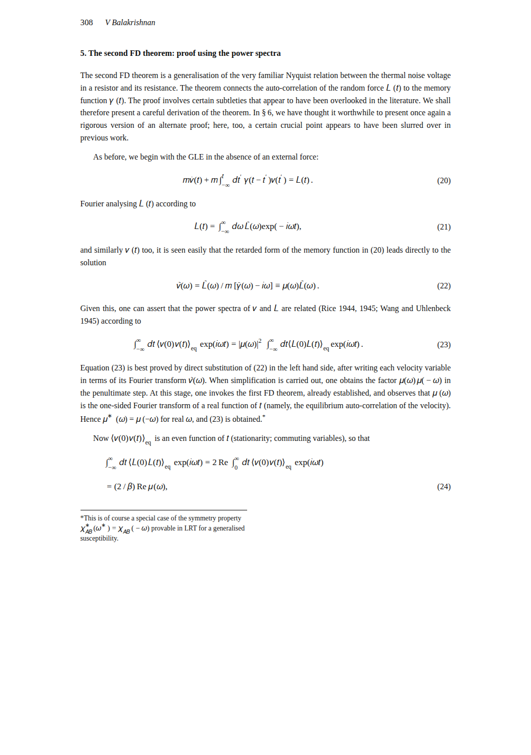308 V Balakrishnan
5. The second FD theorem: proof using the power spectra
The second FD theorem is a generalisation of the very familiar Nyquist relation between the thermal noise voltage in a resistor and its resistance. The theorem connects the auto-correlation of the random force L (t) to the memory function γ (t). The proof involves certain subtleties that appear to have been overlooked in the literature. We shall therefore present a careful derivation of the theorem. In § 6, we have thought it worthwhile to present once again a rigorous version of an alternate proof; here, too, a certain crucial point appears to have been slurred over in previous work.
As before, we begin with the GLE in the absence of an external force:
m v˙ (t) + m ∫ −∞ t dt′ γ (t−t′) v (t′) = L (t) . (20)
Fourier analysing L (t) according to
L(t) = ∫ −∞ ∞ dω L̃ (ω) exp (−iωt) , (21)
and similarly v (t) too, it is seen easily that the retarded form of the memory function in (20) leads directly to the solution
ṽ (ω) = L̃ (ω) /m [ γ̄ (ω) − iω ] ≡ μ (ω) L̃ (ω) . (22)
Given this, one can assert that the power spectra of v and L are related (Rice 1944, 1945; Wang and Uhlenbeck 1945) according to
∫ −∞ ∞ dt ⟨ v(0) v(t) ⟩eq exp (iωt) = |μ(ω)| 2 ∫ −∞ ∞ dt ⟨ L(0) L(t) ⟩eq exp (iωt) . (23)
Equation (23) is best proved by direct substitution of (22) in the left hand side, after writing each velocity variable in terms of its Fourier transform ṽ(ω). When simplification is carried out, one obtains the factor μ(ω)μ(−ω) in the penultimate step. At this stage, one invokes the first FD theorem, already established, and observes that μ (ω) is the one-sided Fourier transform of a real function of t (namely, the equilibrium auto-correlation of the velocity). Hence μ∗ (ω) = μ (−ω) for real ω, and (23) is obtained.*
Now ⟨v(0)v(t)⟩eq is an even function of t (stationarity; commuting variables), so that
∫ −∞ ∞ dt ⟨ L(0) L(t) ⟩eq exp (iωt) = 2 Re ∫ 0 ∞ dt ⟨ v(0) v(t) ⟩eq exp (iωt)
= (2/β) Re μ (ω) , (24)
*This is of course a special case of the symmetry property χAB∗(ω∗)=χAB(−ω) provable in LRT for a generalised susceptibility.